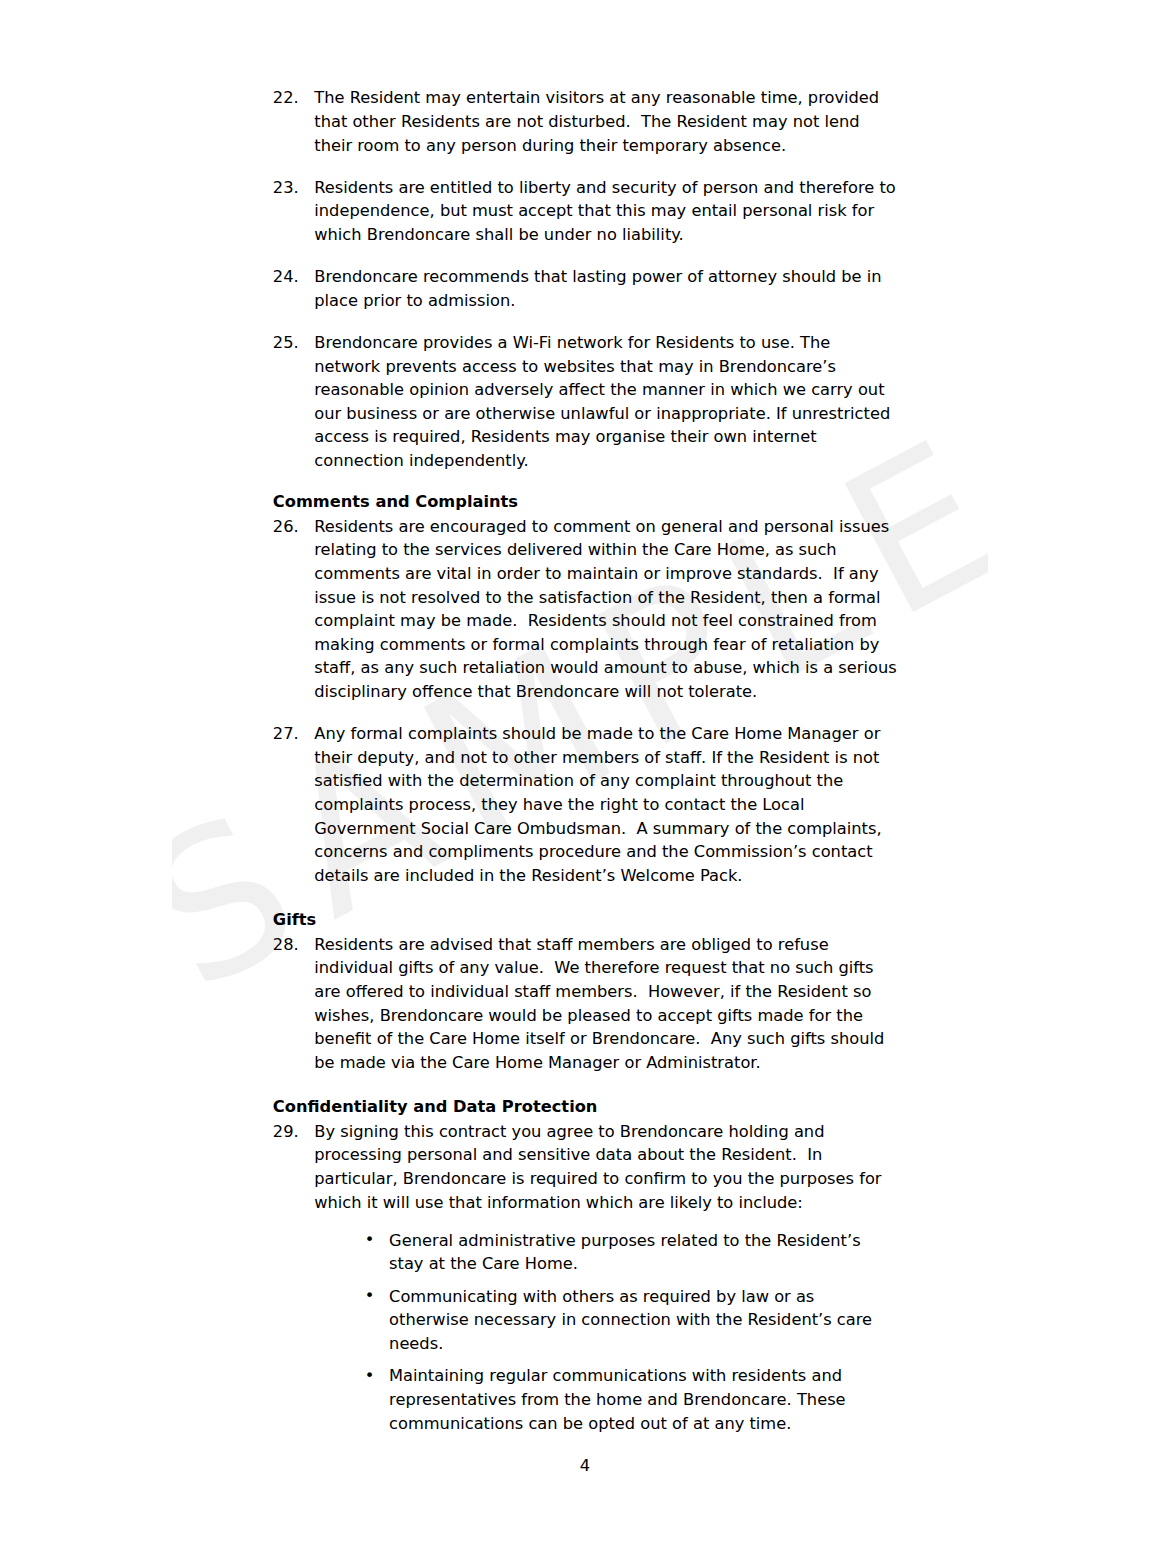SAMPLE
22. The Resident may entertain visitors at any reasonable time, provided that other Residents are not disturbed. The Resident may not lend their room to any person during their temporary absence.
23. Residents are entitled to liberty and security of person and therefore to independence, but must accept that this may entail personal risk for which Brendoncare shall be under no liability.
24. Brendoncare recommends that lasting power of attorney should be in place prior to admission.
25. Brendoncare provides a Wi-Fi network for Residents to use. The network prevents access to websites that may in Brendoncare’s reasonable opinion adversely affect the manner in which we carry out our business or are otherwise unlawful or inappropriate. If unrestricted access is required, Residents may organise their own internet connection independently.
Comments and Complaints
26. Residents are encouraged to comment on general and personal issues relating to the services delivered within the Care Home, as such comments are vital in order to maintain or improve standards. If any issue is not resolved to the satisfaction of the Resident, then a formal complaint may be made. Residents should not feel constrained from making comments or formal complaints through fear of retaliation by staff, as any such retaliation would amount to abuse, which is a serious disciplinary offence that Brendoncare will not tolerate.
27. Any formal complaints should be made to the Care Home Manager or their deputy, and not to other members of staff. If the Resident is not satisfied with the determination of any complaint throughout the complaints process, they have the right to contact the Local Government Social Care Ombudsman. A summary of the complaints, concerns and compliments procedure and the Commission’s contact details are included in the Resident’s Welcome Pack.
Gifts
28. Residents are advised that staff members are obliged to refuse individual gifts of any value. We therefore request that no such gifts are offered to individual staff members. However, if the Resident so wishes, Brendoncare would be pleased to accept gifts made for the benefit of the Care Home itself or Brendoncare. Any such gifts should be made via the Care Home Manager or Administrator.
Confidentiality and Data Protection
29. By signing this contract you agree to Brendoncare holding and processing personal and sensitive data about the Resident. In particular, Brendoncare is required to confirm to you the purposes for which it will use that information which are likely to include:
General administrative purposes related to the Resident’s stay at the Care Home.
Communicating with others as required by law or as otherwise necessary in connection with the Resident’s care needs.
Maintaining regular communications with residents and representatives from the home and Brendoncare. These communications can be opted out of at any time.
4